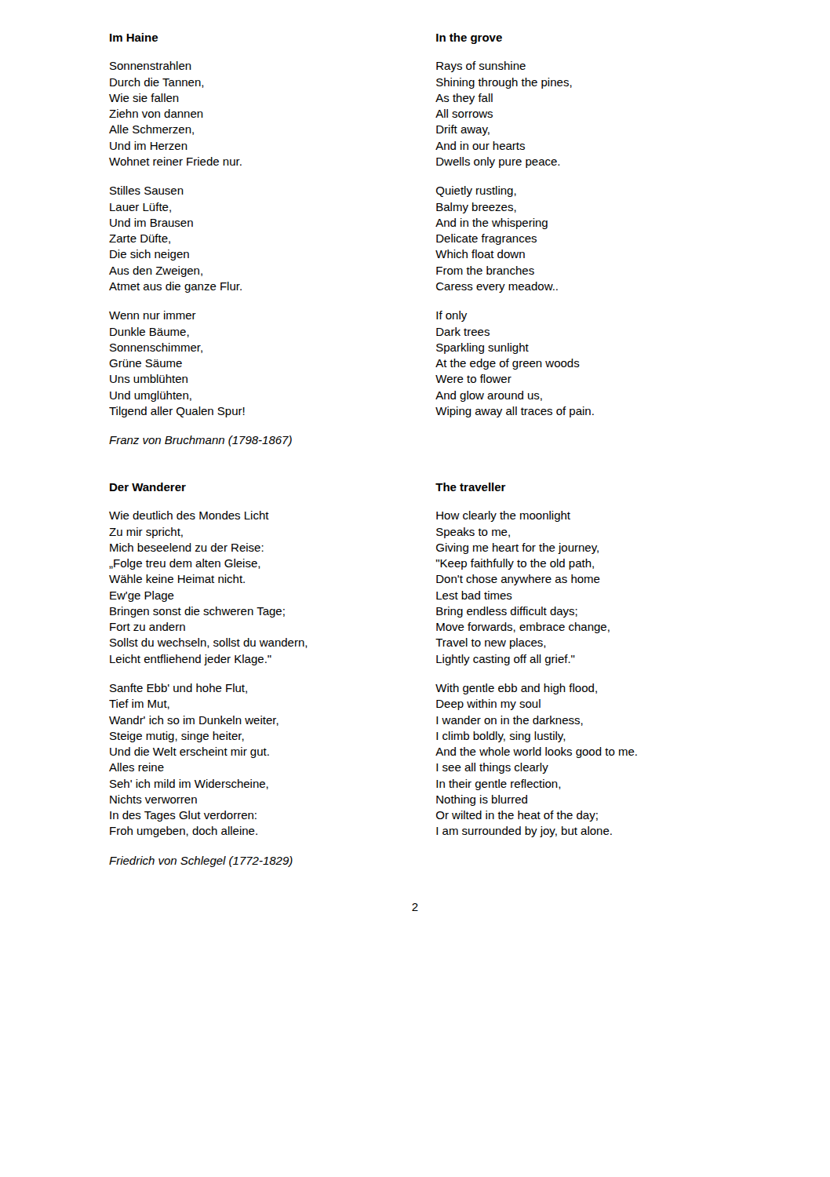Im Haine
Sonnenstrahlen
Durch die Tannen,
Wie sie fallen
Ziehn von dannen
Alle Schmerzen,
Und im Herzen
Wohnet reiner Friede nur.
Stilles Sausen
Lauer Lüfte,
Und im Brausen
Zarte Düfte,
Die sich neigen
Aus den Zweigen,
Atmet aus die ganze Flur.
Wenn nur immer
Dunkle Bäume,
Sonnenschimmer,
Grüne Säume
Uns umblühten
Und umglühten,
Tilgend aller Qualen Spur!
Franz von Bruchmann (1798-1867)
In the grove
Rays of sunshine
Shining through the pines,
As they fall
All sorrows
Drift away,
And in our hearts
Dwells only pure peace.
Quietly rustling,
Balmy breezes,
And in the whispering
Delicate fragrances
Which float down
From the branches
Caress every meadow..
If only
Dark trees
Sparkling sunlight
At the edge of green woods
Were to flower
And glow around us,
Wiping away all traces of pain.
Der Wanderer
Wie deutlich des Mondes Licht
Zu mir spricht,
Mich beseelend zu der Reise:
„Folge treu dem alten Gleise,
Wähle keine Heimat nicht.
Ew'ge Plage
Bringen sonst die schweren Tage;
Fort zu andern
Sollst du wechseln, sollst du wandern,
Leicht entfliehend jeder Klage."
Sanfte Ebb' und hohe Flut,
Tief im Mut,
Wandr' ich so im Dunkeln weiter,
Steige mutig, singe heiter,
Und die Welt erscheint mir gut.
Alles reine
Seh' ich mild im Widerscheine,
Nichts verworren
In des Tages Glut verdorren:
Froh umgeben, doch alleine.
Friedrich von Schlegel (1772-1829)
The traveller
How clearly the moonlight
Speaks to me,
Giving me heart for the journey,
"Keep faithfully to the old path,
Don't chose anywhere as home
Lest bad times
Bring endless difficult days;
Move forwards, embrace change,
Travel to new places,
Lightly casting off all grief."
With gentle ebb and high flood,
Deep within my soul
I wander on in the darkness,
I climb boldly, sing lustily,
And the whole world looks good to me.
I see all things clearly
In their gentle reflection,
Nothing is blurred
Or wilted in the heat of the day;
I am surrounded by joy, but alone.
2